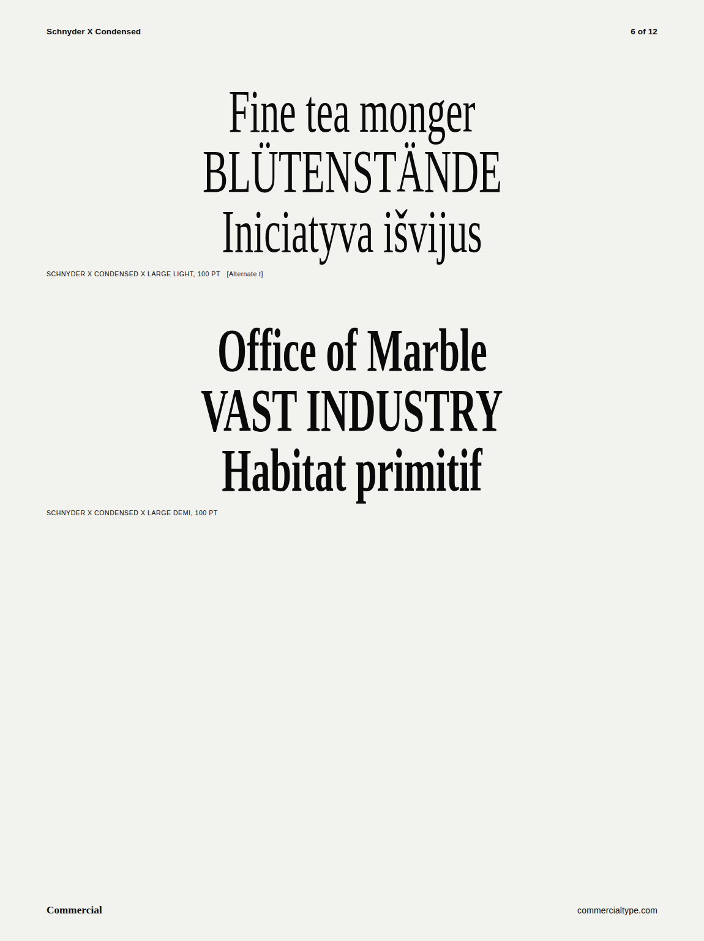Schnyder X Condensed
6 of 12
Fine tea monger
BLÜTENSTÄNDE
Iniciatyva išvijus
Schnyder X Condensed X Large Light, 100 pt [Alternate t]
Office of Marble
VAST INDUSTRY
Habitat primitif
Schnyder X Condensed X Large Demi, 100 pt
Commercial
commercialtype.com